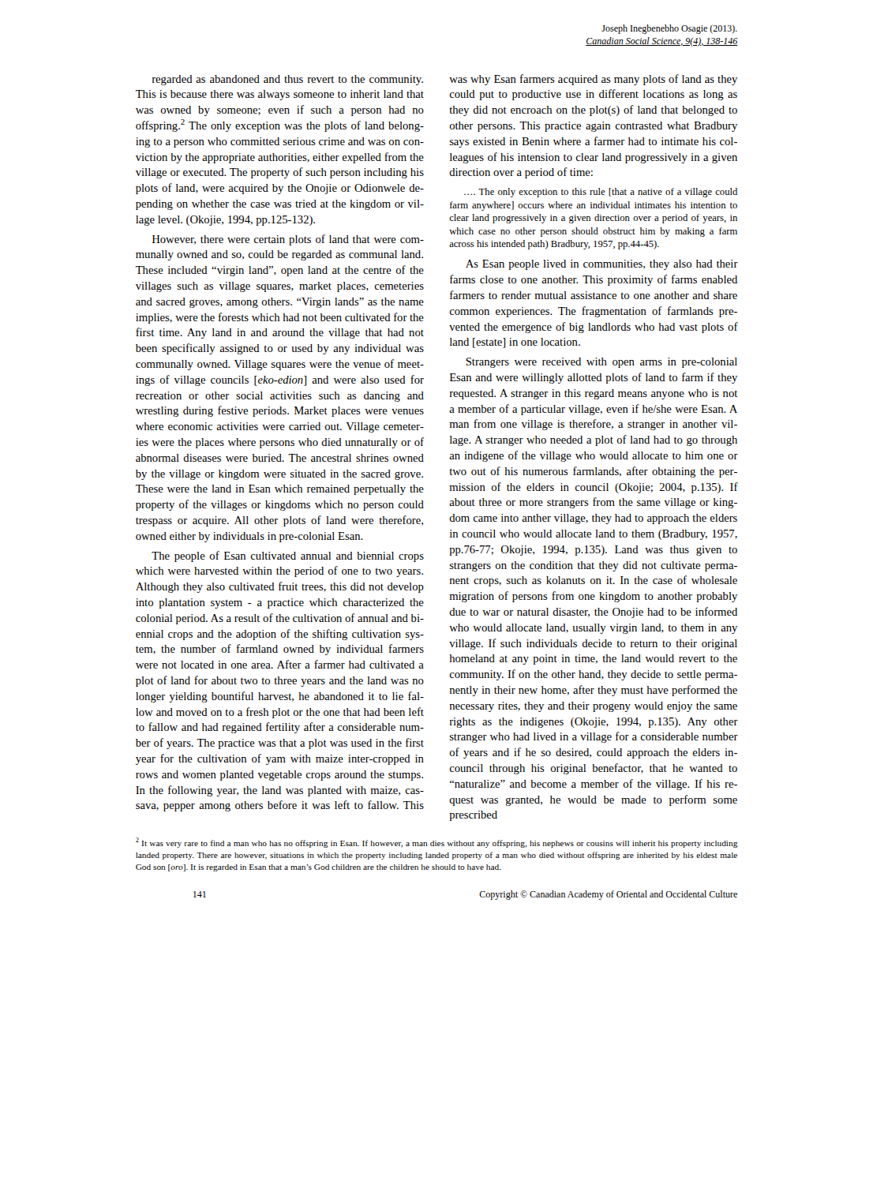Joseph Inegbenebho Osagie (2013). Canadian Social Science, 9(4), 138-146
regarded as abandoned and thus revert to the community. This is because there was always someone to inherit land that was owned by someone; even if such a person had no offspring.2 The only exception was the plots of land belonging to a person who committed serious crime and was on conviction by the appropriate authorities, either expelled from the village or executed. The property of such person including his plots of land, were acquired by the Onojie or Odionwele depending on whether the case was tried at the kingdom or village level. (Okojie, 1994, pp.125-132).
However, there were certain plots of land that were communally owned and so, could be regarded as communal land. These included “virgin land”, open land at the centre of the villages such as village squares, market places, cemeteries and sacred groves, among others. “Virgin lands” as the name implies, were the forests which had not been cultivated for the first time. Any land in and around the village that had not been specifically assigned to or used by any individual was communally owned. Village squares were the venue of meetings of village councils [eko-edion] and were also used for recreation or other social activities such as dancing and wrestling during festive periods. Market places were venues where economic activities were carried out. Village cemeteries were the places where persons who died unnaturally or of abnormal diseases were buried. The ancestral shrines owned by the village or kingdom were situated in the sacred grove. These were the land in Esan which remained perpetually the property of the villages or kingdoms which no person could trespass or acquire. All other plots of land were therefore, owned either by individuals in pre-colonial Esan.
The people of Esan cultivated annual and biennial crops which were harvested within the period of one to two years. Although they also cultivated fruit trees, this did not develop into plantation system - a practice which characterized the colonial period. As a result of the cultivation of annual and biennial crops and the adoption of the shifting cultivation system, the number of farmland owned by individual farmers were not located in one area. After a farmer had cultivated a plot of land for about two to three years and the land was no longer yielding bountiful harvest, he abandoned it to lie fallow and moved on to a fresh plot or the one that had been left to fallow and had regained fertility after a considerable number of years. The practice was that a plot was used in the first year for the cultivation of yam with maize inter-cropped in rows and women planted vegetable crops around the stumps. In the following year, the land was planted with maize, cassava, pepper among others before it was left to fallow. This was why Esan farmers acquired as many plots of land as they could put to productive use in different locations as long as they did not encroach on the plot(s) of land that belonged to other persons. This practice again contrasted what Bradbury says existed in Benin where a farmer had to intimate his colleagues of his intension to clear land progressively in a given direction over a period of time:
…. The only exception to this rule [that a native of a village could farm anywhere] occurs where an individual intimates his intention to clear land progressively in a given direction over a period of years, in which case no other person should obstruct him by making a farm across his intended path) Bradbury, 1957, pp.44-45).
As Esan people lived in communities, they also had their farms close to one another. This proximity of farms enabled farmers to render mutual assistance to one another and share common experiences. The fragmentation of farmlands prevented the emergence of big landlords who had vast plots of land [estate] in one location.
Strangers were received with open arms in pre-colonial Esan and were willingly allotted plots of land to farm if they requested. A stranger in this regard means anyone who is not a member of a particular village, even if he/she were Esan. A man from one village is therefore, a stranger in another village. A stranger who needed a plot of land had to go through an indigene of the village who would allocate to him one or two out of his numerous farmlands, after obtaining the permission of the elders in council (Okojie; 2004, p.135). If about three or more strangers from the same village or kingdom came into anther village, they had to approach the elders in council who would allocate land to them (Bradbury, 1957, pp.76-77; Okojie, 1994, p.135). Land was thus given to strangers on the condition that they did not cultivate permanent crops, such as kolanuts on it. In the case of wholesale migration of persons from one kingdom to another probably due to war or natural disaster, the Onojie had to be informed who would allocate land, usually virgin land, to them in any village. If such individuals decide to return to their original homeland at any point in time, the land would revert to the community. If on the other hand, they decide to settle permanently in their new home, after they must have performed the necessary rites, they and their progeny would enjoy the same rights as the indigenes (Okojie, 1994, p.135). Any other stranger who had lived in a village for a considerable number of years and if he so desired, could approach the elders in-council through his original benefactor, that he wanted to “naturalize” and become a member of the village. If his request was granted, he would be made to perform some prescribed
2 It was very rare to find a man who has no offspring in Esan. If however, a man dies without any offspring, his nephews or cousins will inherit his property including landed property. There are however, situations in which the property including landed property of a man who died without offspring are inherited by his eldest male God son [oro]. It is regarded in Esan that a man’s God children are the children he should to have had.
141 Copyright © Canadian Academy of Oriental and Occidental Culture